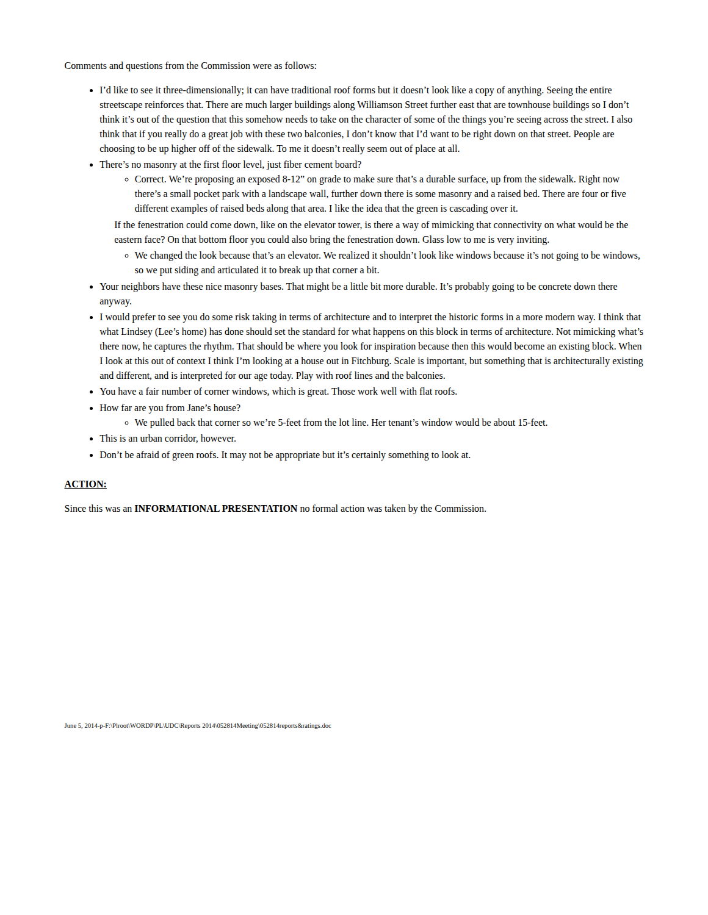Comments and questions from the Commission were as follows:
I’d like to see it three-dimensionally; it can have traditional roof forms but it doesn’t look like a copy of anything. Seeing the entire streetscape reinforces that. There are much larger buildings along Williamson Street further east that are townhouse buildings so I don’t think it’s out of the question that this somehow needs to take on the character of some of the things you’re seeing across the street. I also think that if you really do a great job with these two balconies, I don’t know that I’d want to be right down on that street. People are choosing to be up higher off of the sidewalk. To me it doesn’t really seem out of place at all.
There’s no masonry at the first floor level, just fiber cement board?
Correct. We’re proposing an exposed 8-12” on grade to make sure that’s a durable surface, up from the sidewalk. Right now there’s a small pocket park with a landscape wall, further down there is some masonry and a raised bed. There are four or five different examples of raised beds along that area. I like the idea that the green is cascading over it.
If the fenestration could come down, like on the elevator tower, is there a way of mimicking that connectivity on what would be the eastern face? On that bottom floor you could also bring the fenestration down. Glass low to me is very inviting.
We changed the look because that’s an elevator. We realized it shouldn’t look like windows because it’s not going to be windows, so we put siding and articulated it to break up that corner a bit.
Your neighbors have these nice masonry bases. That might be a little bit more durable. It’s probably going to be concrete down there anyway.
I would prefer to see you do some risk taking in terms of architecture and to interpret the historic forms in a more modern way. I think that what Lindsey (Lee’s home) has done should set the standard for what happens on this block in terms of architecture. Not mimicking what’s there now, he captures the rhythm. That should be where you look for inspiration because then this would become an existing block. When I look at this out of context I think I’m looking at a house out in Fitchburg. Scale is important, but something that is architecturally existing and different, and is interpreted for our age today. Play with roof lines and the balconies.
You have a fair number of corner windows, which is great. Those work well with flat roofs.
How far are you from Jane’s house?
We pulled back that corner so we’re 5-feet from the lot line. Her tenant’s window would be about 15-feet.
This is an urban corridor, however.
Don’t be afraid of green roofs. It may not be appropriate but it’s certainly something to look at.
ACTION:
Since this was an INFORMATIONAL PRESENTATION no formal action was taken by the Commission.
June 5, 2014-p-F:\Plroot\WORDP\PL\UDC\Reports 2014\052814Meeting\052814reports&ratings.doc